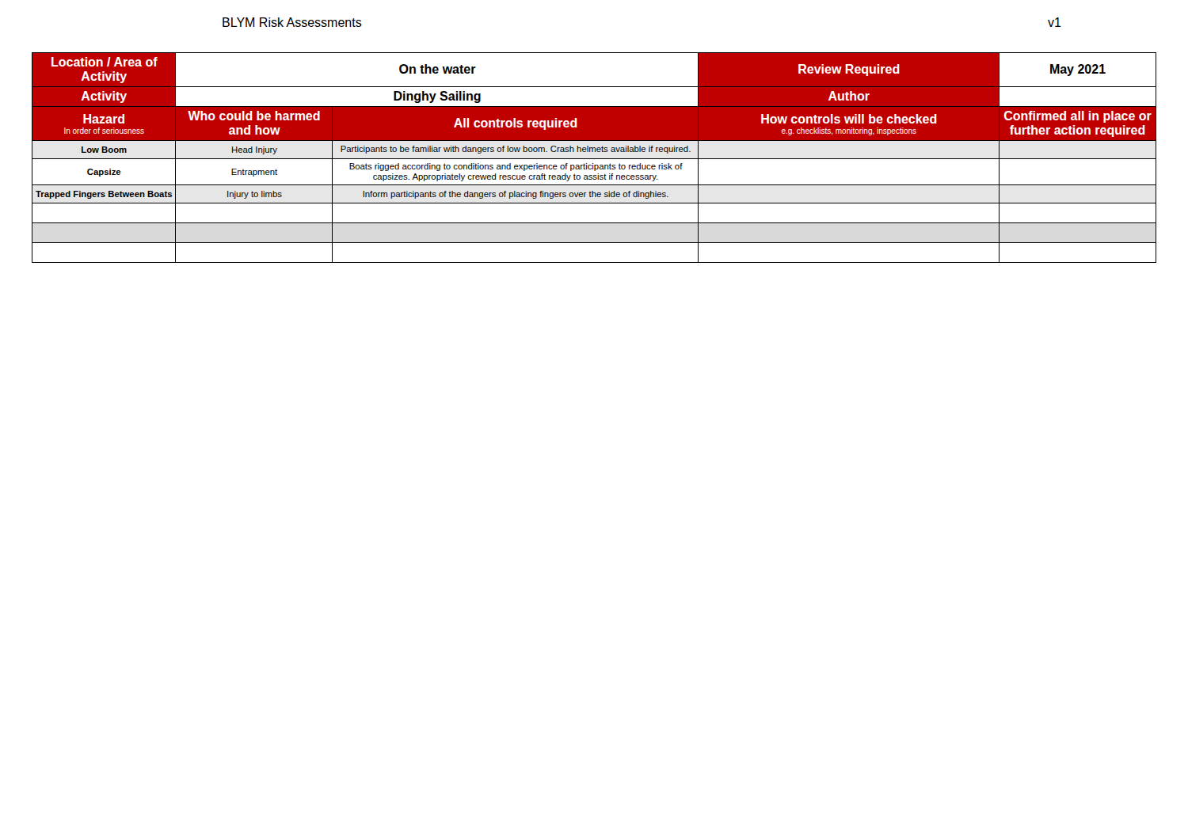BLYM Risk Assessments v1
| Location / Area of Activity | On the water | Review Required | May 2021 |
| Activity | Dinghy Sailing | Author | |
| Hazard In order of seriousness | Who could be harmed and how | All controls required | How controls will be checked e.g. checklists, monitoring, inspections | Confirmed all in place or further action required |
| Low Boom | Head Injury | Participants to be familiar with dangers of low boom. Crash helmets available if required. | | |
| Capsize | Entrapment | Boats rigged according to conditions and experience of participants to reduce risk of capsizes. Appropriately crewed rescue craft ready to assist if necessary. | | |
| Trapped Fingers Between Boats | Injury to limbs | Inform participants of the dangers of placing fingers over the side of dinghies. | | |